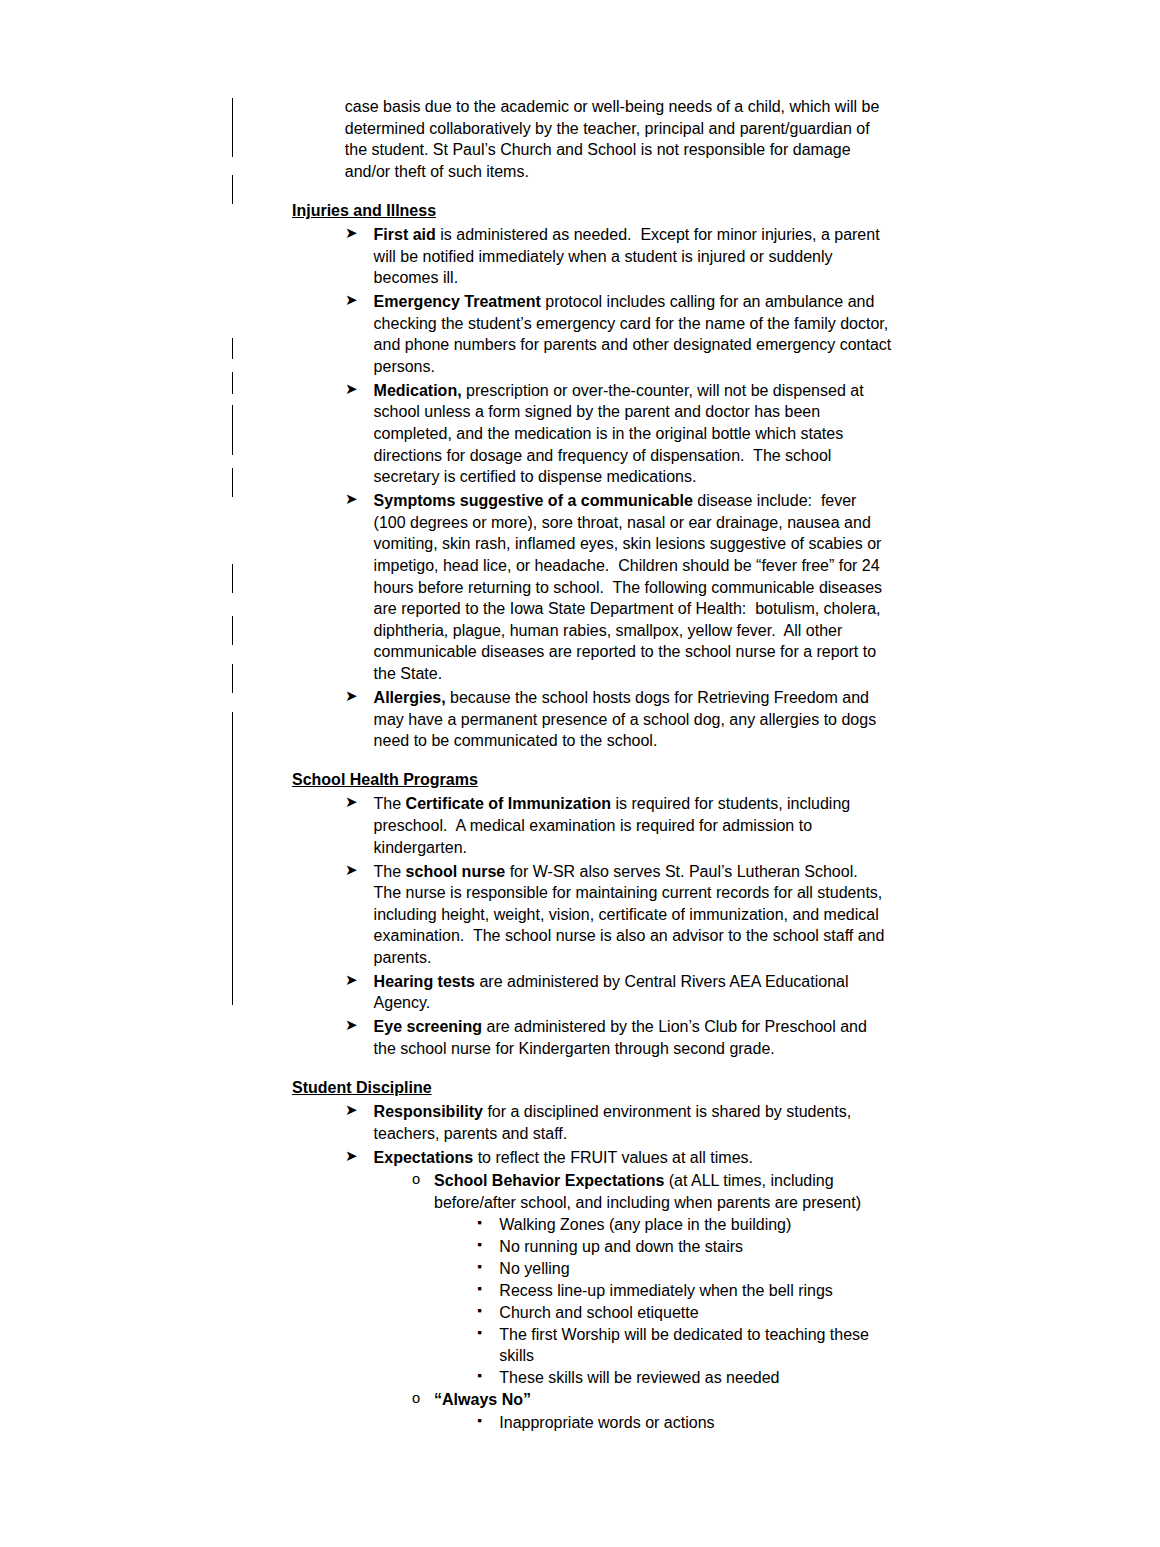case basis due to the academic or well-being needs of a child, which will be determined collaboratively by the teacher, principal and parent/guardian of the student. St Paul’s Church and School is not responsible for damage and/or theft of such items.
Injuries and Illness
First aid is administered as needed. Except for minor injuries, a parent will be notified immediately when a student is injured or suddenly becomes ill.
Emergency Treatment protocol includes calling for an ambulance and checking the student’s emergency card for the name of the family doctor, and phone numbers for parents and other designated emergency contact persons.
Medication, prescription or over-the-counter, will not be dispensed at school unless a form signed by the parent and doctor has been completed, and the medication is in the original bottle which states directions for dosage and frequency of dispensation. The school secretary is certified to dispense medications.
Symptoms suggestive of a communicable disease include: fever (100 degrees or more), sore throat, nasal or ear drainage, nausea and vomiting, skin rash, inflamed eyes, skin lesions suggestive of scabies or impetigo, head lice, or headache. Children should be “fever free” for 24 hours before returning to school. The following communicable diseases are reported to the Iowa State Department of Health: botulism, cholera, diphtheria, plague, human rabies, smallpox, yellow fever. All other communicable diseases are reported to the school nurse for a report to the State.
Allergies, because the school hosts dogs for Retrieving Freedom and may have a permanent presence of a school dog, any allergies to dogs need to be communicated to the school.
School Health Programs
The Certificate of Immunization is required for students, including preschool. A medical examination is required for admission to kindergarten.
The school nurse for W-SR also serves St. Paul’s Lutheran School. The nurse is responsible for maintaining current records for all students, including height, weight, vision, certificate of immunization, and medical examination. The school nurse is also an advisor to the school staff and parents.
Hearing tests are administered by Central Rivers AEA Educational Agency.
Eye screening are administered by the Lion’s Club for Preschool and the school nurse for Kindergarten through second grade.
Student Discipline
Responsibility for a disciplined environment is shared by students, teachers, parents and staff.
Expectations to reflect the FRUIT values at all times.
School Behavior Expectations (at ALL times, including before/after school, and including when parents are present)
Walking Zones (any place in the building)
No running up and down the stairs
No yelling
Recess line-up immediately when the bell rings
Church and school etiquette
The first Worship will be dedicated to teaching these skills
These skills will be reviewed as needed
“Always No”
Inappropriate words or actions